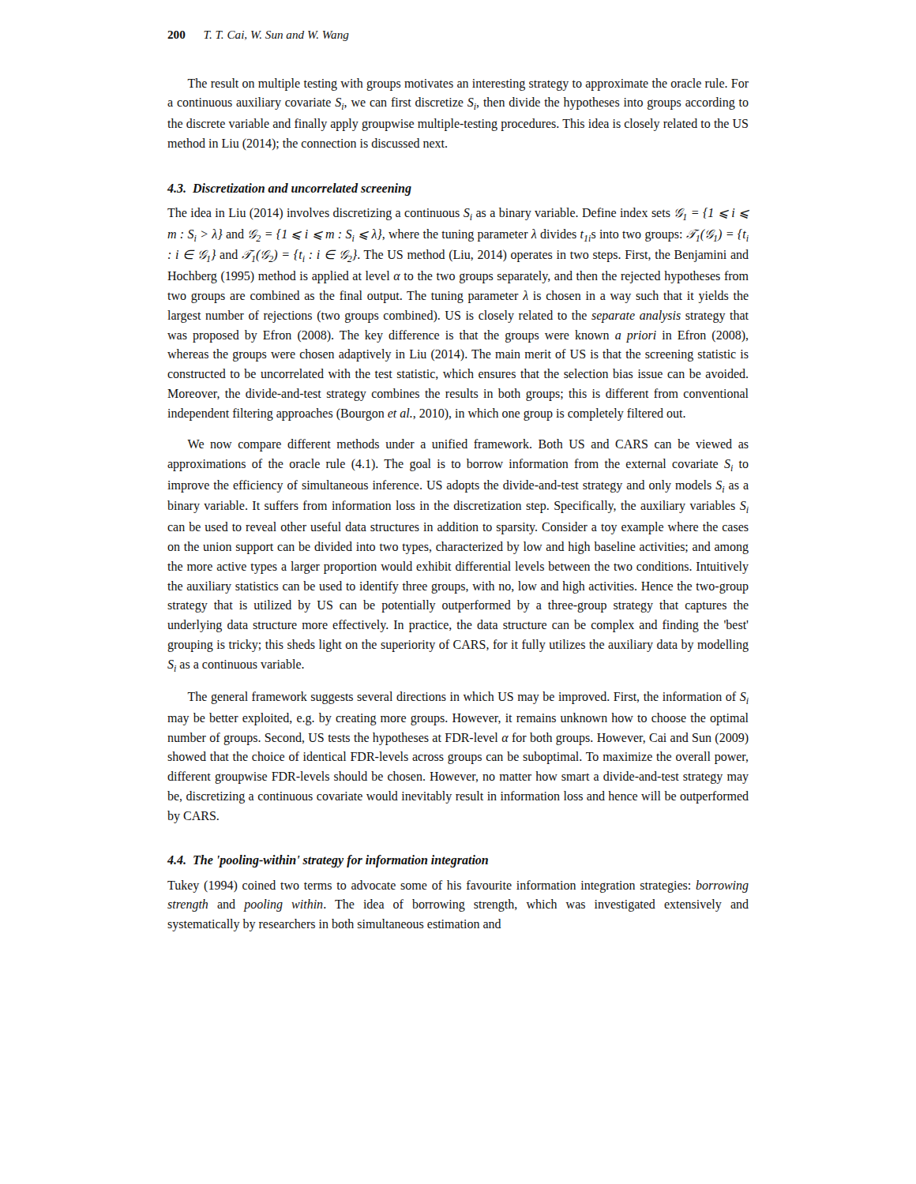200 T. T. Cai, W. Sun and W. Wang
The result on multiple testing with groups motivates an interesting strategy to approximate the oracle rule. For a continuous auxiliary covariate Si, we can first discretize Si, then divide the hypotheses into groups according to the discrete variable and finally apply groupwise multiple-testing procedures. This idea is closely related to the US method in Liu (2014); the connection is discussed next.
4.3. Discretization and uncorrelated screening
The idea in Liu (2014) involves discretizing a continuous Si as a binary variable. Define index sets 𝒢1 = {1 ⩽ i ⩽ m : Si > λ} and 𝒢2 = {1 ⩽ i ⩽ m : Si ⩽ λ}, where the tuning parameter λ divides t1is into two groups: 𝒯1(𝒢1) = {ti : i ∈ 𝒢1} and 𝒯1(𝒢2) = {ti : i ∈ 𝒢2}. The US method (Liu, 2014) operates in two steps. First, the Benjamini and Hochberg (1995) method is applied at level α to the two groups separately, and then the rejected hypotheses from two groups are combined as the final output. The tuning parameter λ is chosen in a way such that it yields the largest number of rejections (two groups combined). US is closely related to the separate analysis strategy that was proposed by Efron (2008). The key difference is that the groups were known a priori in Efron (2008), whereas the groups were chosen adaptively in Liu (2014). The main merit of US is that the screening statistic is constructed to be uncorrelated with the test statistic, which ensures that the selection bias issue can be avoided. Moreover, the divide-and-test strategy combines the results in both groups; this is different from conventional independent filtering approaches (Bourgon et al., 2010), in which one group is completely filtered out.
We now compare different methods under a unified framework. Both US and CARS can be viewed as approximations of the oracle rule (4.1). The goal is to borrow information from the external covariate Si to improve the efficiency of simultaneous inference. US adopts the divide-and-test strategy and only models Si as a binary variable. It suffers from information loss in the discretization step. Specifically, the auxiliary variables Si can be used to reveal other useful data structures in addition to sparsity. Consider a toy example where the cases on the union support can be divided into two types, characterized by low and high baseline activities; and among the more active types a larger proportion would exhibit differential levels between the two conditions. Intuitively the auxiliary statistics can be used to identify three groups, with no, low and high activities. Hence the two-group strategy that is utilized by US can be potentially outperformed by a three-group strategy that captures the underlying data structure more effectively. In practice, the data structure can be complex and finding the 'best' grouping is tricky; this sheds light on the superiority of CARS, for it fully utilizes the auxiliary data by modelling Si as a continuous variable.
The general framework suggests several directions in which US may be improved. First, the information of Si may be better exploited, e.g. by creating more groups. However, it remains unknown how to choose the optimal number of groups. Second, US tests the hypotheses at FDR-level α for both groups. However, Cai and Sun (2009) showed that the choice of identical FDR-levels across groups can be suboptimal. To maximize the overall power, different groupwise FDR-levels should be chosen. However, no matter how smart a divide-and-test strategy may be, discretizing a continuous covariate would inevitably result in information loss and hence will be outperformed by CARS.
4.4. The 'pooling-within' strategy for information integration
Tukey (1994) coined two terms to advocate some of his favourite information integration strategies: borrowing strength and pooling within. The idea of borrowing strength, which was investigated extensively and systematically by researchers in both simultaneous estimation and